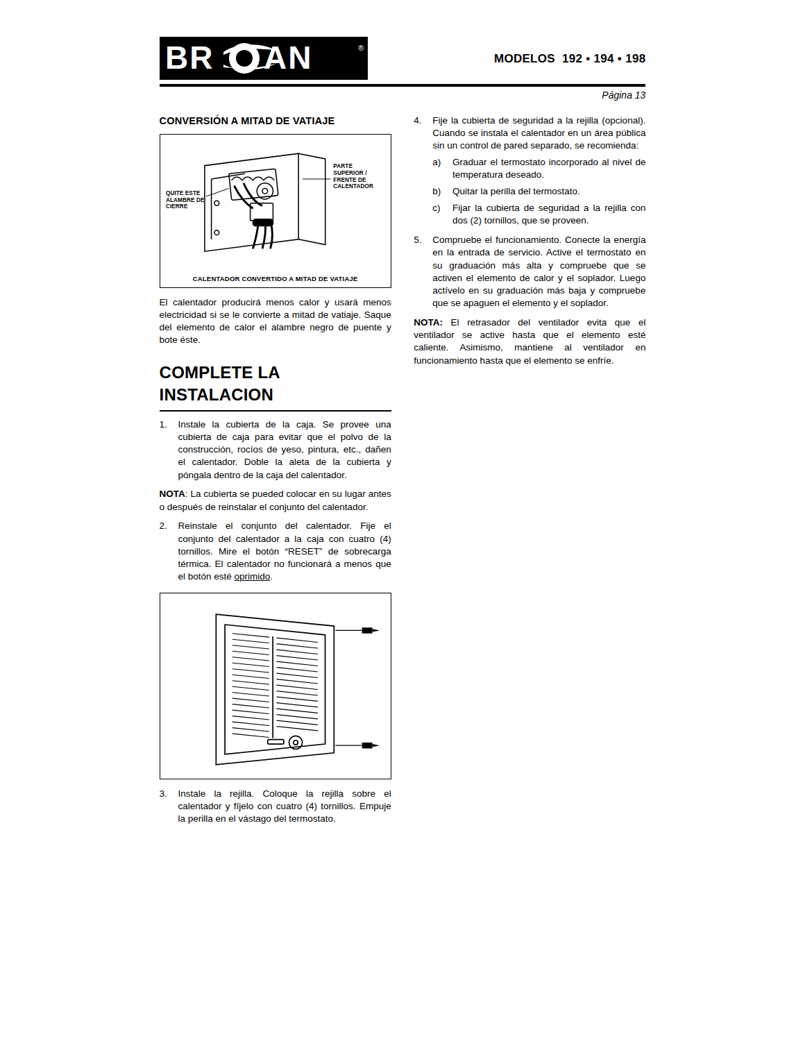BR AN ®
MODELOS 192 • 194 • 198
Página 13
CONVERSIÓN A MITAD DE VATIAJE
PARTE SUPERIOR / FRENTE DE CALENTADOR QUITE ESTE ALAMBRE DE CIERRE
CALENTADOR CONVERTIDO A MITAD DE VATIAJE
El calentador producirá menos calor y usará menos electricidad si se le convierte a mitad de vatiaje. Saque del elemento de calor el alambre negro de puente y bote éste.
COMPLETE LA INSTALACION
Instale la cubierta de la caja. Se provee una cubierta de caja para evitar que el polvo de la construcción, rocíos de yeso, pintura, etc., dañen el calentador. Doble la aleta de la cubierta y póngala dentro de la caja del calentador.
NOTA: La cubierta se pueded colocar en su lugar antes o después de reinstalar el conjunto del calentador.
Reinstale el conjunto del calentador. Fije el conjunto del calentador a la caja con cuatro (4) tornillos. Mire el botón “RESET” de sobrecarga térmica. El calentador no funcionará a menos que el botón esté oprimido.
Instale la rejilla. Coloque la rejilla sobre el calentador y fíjelo con cuatro (4) tornillos. Empuje la perilla en el vástago del termostato.
Fije la cubierta de seguridad a la rejilla (opcional). Cuando se instala el calentador en un área pública sin un control de pared separado, se recomienda:
Graduar el termostato incorporado al nivel de temperatura deseado.
Quitar la perilla del termostato.
Fijar la cubierta de seguridad a la rejilla con dos (2) tornillos, que se proveen.
Compruebe el funcionamiento. Conecte la energía en la entrada de servicio. Active el termostato en su graduación más alta y compruebe que se activen el elemento de calor y el soplador. Luego actívelo en su graduación más baja y compruebe que se apaguen el elemento y el soplador.
NOTA: El retrasador del ventilador evita que el ventilador se active hasta que el elemento esté caliente. Asimismo, mantiene al ventilador en funcionamiento hasta que el elemento se enfríe.